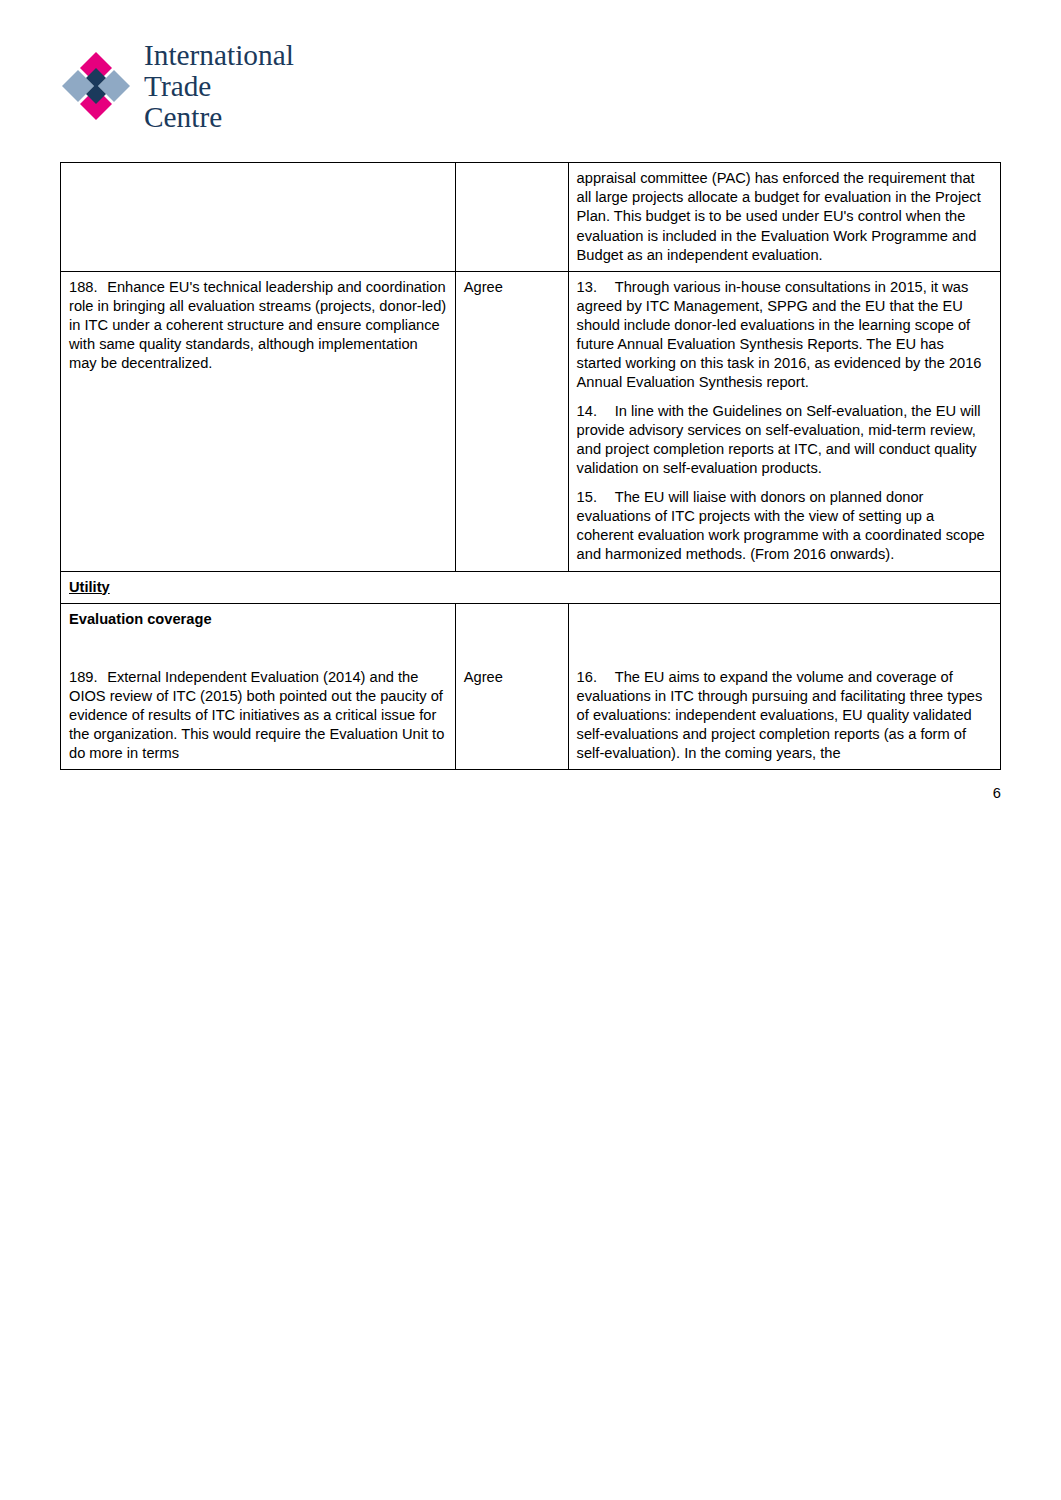International
Trade
Centre
| | | appraisal committee (PAC) has enforced the requirement that all large projects allocate a budget for evaluation in the Project Plan. This budget is to be used under EU's control when the evaluation is included in the Evaluation Work Programme and Budget as an independent evaluation. |
| 188. Enhance EU's technical leadership and coordination role in bringing all evaluation streams (projects, donor-led) in ITC under a coherent structure and ensure compliance with same quality standards, although implementation may be decentralized. | Agree | 13. Through various in-house consultations in 2015, it was agreed by ITC Management, SPPG and the EU that the EU should include donor-led evaluations in the learning scope of future Annual Evaluation Synthesis Reports. The EU has started working on this task in 2016, as evidenced by the 2016 Annual Evaluation Synthesis report. 14. In line with the Guidelines on Self-evaluation, the EU will provide advisory services on self-evaluation, mid-term review, and project completion reports at ITC, and will conduct quality validation on self-evaluation products. 15. The EU will liaise with donors on planned donor evaluations of ITC projects with the view of setting up a coherent evaluation work programme with a coordinated scope and harmonized methods. (From 2016 onwards). |
| Utility |
| Evaluation coverage 189. External Independent Evaluation (2014) and the OIOS review of ITC (2015) both pointed out the paucity of evidence of results of ITC initiatives as a critical issue for the organization. This would require the Evaluation Unit to do more in terms | Agree | 16. The EU aims to expand the volume and coverage of evaluations in ITC through pursuing and facilitating three types of evaluations: independent evaluations, EU quality validated self-evaluations and project completion reports (as a form of self-evaluation). In the coming years, the |
6